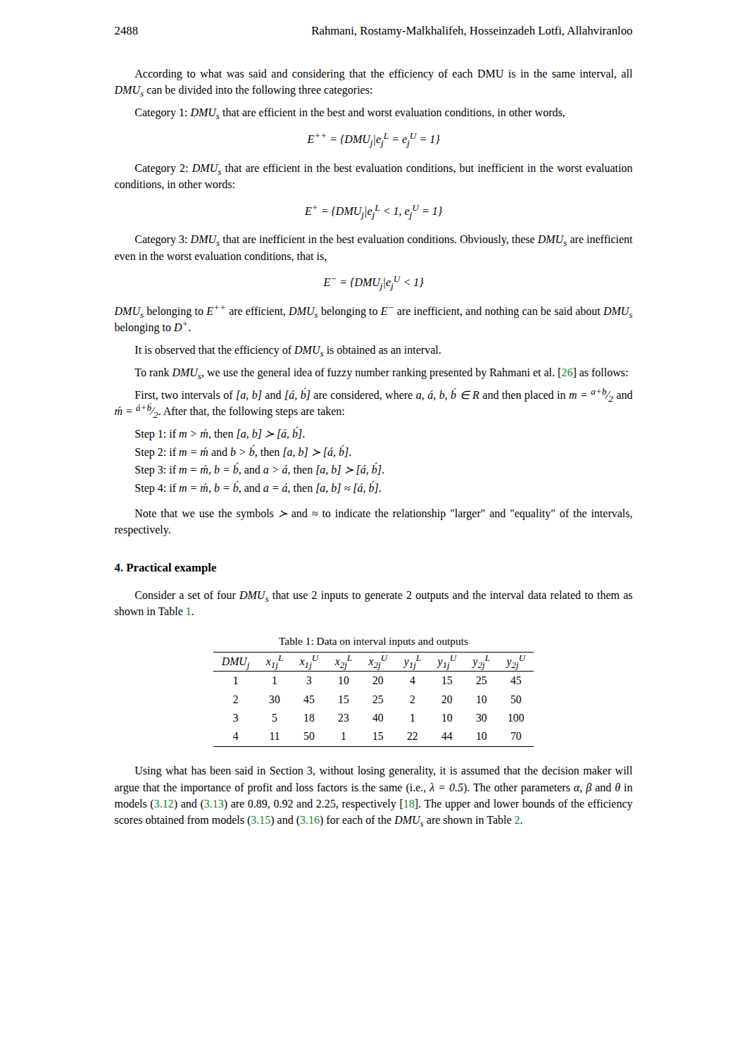2488 Rahmani, Rostamy-Malkhalifeh, Hosseinzadeh Lotfi, Allahviranloo
According to what was said and considering that the efficiency of each DMU is in the same interval, all DMUs can be divided into the following three categories:
Category 1: DMUs that are efficient in the best and worst evaluation conditions, in other words,
E++ = {DMUj|ejL = ejU = 1}
Category 2: DMUs that are efficient in the best evaluation conditions, but inefficient in the worst evaluation conditions, in other words:
E+ = {DMUj|ejL < 1, ejU = 1}
Category 3: DMUs that are inefficient in the best evaluation conditions. Obviously, these DMUs are inefficient even in the worst evaluation conditions, that is,
E− = {DMUj|ejU < 1}
DMUs belonging to E++ are efficient, DMUs belonging to E− are inefficient, and nothing can be said about DMUs belonging to D+.
It is observed that the efficiency of DMUs is obtained as an interval.
To rank DMUs, we use the general idea of fuzzy number ranking presented by Rahmani et al. [26] as follows:
First, two intervals of [a, b] and [á, b́] are considered, where a, á, b, b́ ∈ R and then placed in m = a+b⁄2 and ḿ = á+b́⁄2. After that, the following steps are taken:
Step 1: if m > ḿ, then [a, b] ≻ [á, b́].
Step 2: if m = ḿ and b > b́, then [a, b] ≻ [á, b́].
Step 3: if m = ḿ, b = b́, and a > á, then [a, b] ≻ [á, b́].
Step 4: if m = ḿ, b = b́, and a = á, then [a, b] ≈ [á, b́].
Note that we use the symbols ≻ and ≈ to indicate the relationship "larger" and "equality" of the intervals, respectively.
4. Practical example
Consider a set of four DMUs that use 2 inputs to generate 2 outputs and the interval data related to them as shown in Table 1.
Table 1: Data on interval inputs and outputs
| DMU j | x 1j L | x 1j U | x 2j L | x 2j U | y 1j L | y 1j U | y 2j L | y 2j U |
| --- | --- | --- | --- | --- | --- | --- | --- | --- |
| 1 | 1 | 3 | 10 | 20 | 4 | 15 | 25 | 45 |
| 2 | 30 | 45 | 15 | 25 | 2 | 20 | 10 | 50 |
| 3 | 5 | 18 | 23 | 40 | 1 | 10 | 30 | 100 |
| 4 | 11 | 50 | 1 | 15 | 22 | 44 | 10 | 70 |
Using what has been said in Section 3, without losing generality, it is assumed that the decision maker will argue that the importance of profit and loss factors is the same (i.e., λ = 0.5). The other parameters α, β and θ in models (3.12) and (3.13) are 0.89, 0.92 and 2.25, respectively [18]. The upper and lower bounds of the efficiency scores obtained from models (3.15) and (3.16) for each of the DMUs are shown in Table 2.